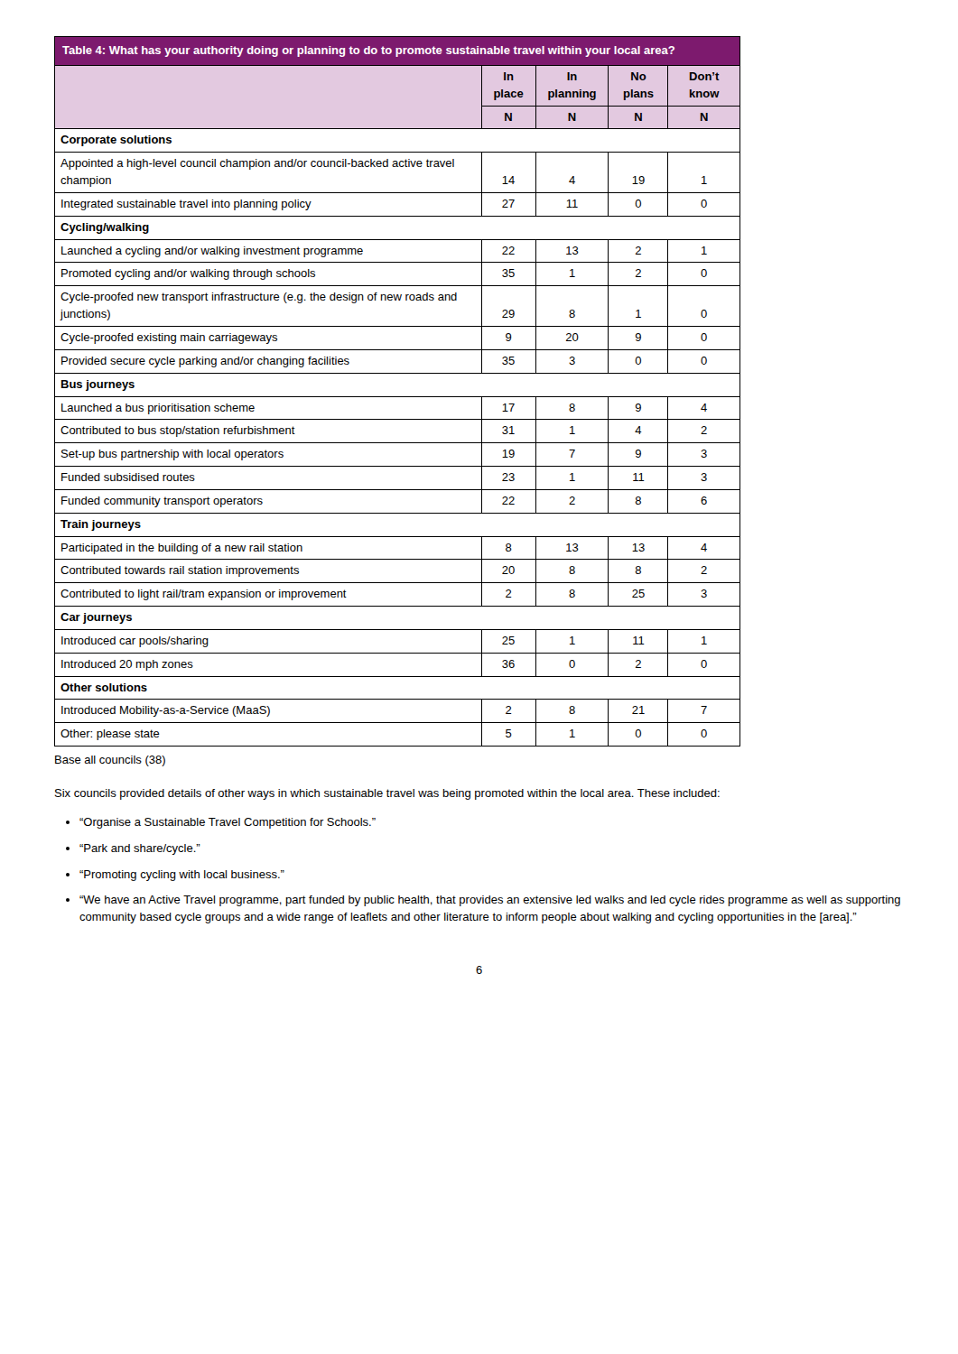Table 4: What has your authority doing or planning to do to promote sustainable travel within your local area?
| | In place | In planning | No plans | Don’t know |
| --- | --- | --- | --- | --- |
| N | N | N | N |
| Corporate solutions |
| Appointed a high-level council champion and/or council-backed active travel champion | 14 | 4 | 19 | 1 |
| Integrated sustainable travel into planning policy | 27 | 11 | 0 | 0 |
| Cycling/walking |
| Launched a cycling and/or walking investment programme | 22 | 13 | 2 | 1 |
| Promoted cycling and/or walking through schools | 35 | 1 | 2 | 0 |
| Cycle-proofed new transport infrastructure (e.g. the design of new roads and junctions) | 29 | 8 | 1 | 0 |
| Cycle-proofed existing main carriageways | 9 | 20 | 9 | 0 |
| Provided secure cycle parking and/or changing facilities | 35 | 3 | 0 | 0 |
| Bus journeys |
| Launched a bus prioritisation scheme | 17 | 8 | 9 | 4 |
| Contributed to bus stop/station refurbishment | 31 | 1 | 4 | 2 |
| Set-up bus partnership with local operators | 19 | 7 | 9 | 3 |
| Funded subsidised routes | 23 | 1 | 11 | 3 |
| Funded community transport operators | 22 | 2 | 8 | 6 |
| Train journeys |
| Participated in the building of a new rail station | 8 | 13 | 13 | 4 |
| Contributed towards rail station improvements | 20 | 8 | 8 | 2 |
| Contributed to light rail/tram expansion or improvement | 2 | 8 | 25 | 3 |
| Car journeys |
| Introduced car pools/sharing | 25 | 1 | 11 | 1 |
| Introduced 20 mph zones | 36 | 0 | 2 | 0 |
| Other solutions |
| Introduced Mobility-as-a-Service (MaaS) | 2 | 8 | 21 | 7 |
| Other: please state | 5 | 1 | 0 | 0 |
Base all councils (38)
Six councils provided details of other ways in which sustainable travel was being promoted within the local area. These included:
“Organise a Sustainable Travel Competition for Schools.”
“Park and share/cycle.”
“Promoting cycling with local business.”
“We have an Active Travel programme, part funded by public health, that provides an extensive led walks and led cycle rides programme as well as supporting community based cycle groups and a wide range of leaflets and other literature to inform people about walking and cycling opportunities in the [area].”
6